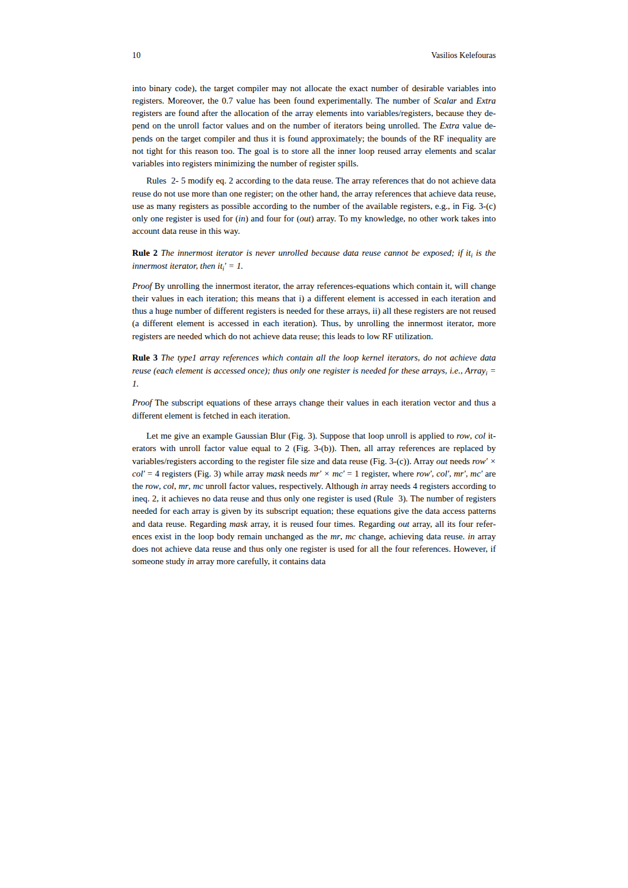10 Vasilios Kelefouras
into binary code), the target compiler may not allocate the exact number of desirable variables into registers. Moreover, the 0.7 value has been found experimentally. The number of Scalar and Extra registers are found after the allocation of the array elements into variables/registers, because they depend on the unroll factor values and on the number of iterators being unrolled. The Extra value depends on the target compiler and thus it is found approximately; the bounds of the RF inequality are not tight for this reason too. The goal is to store all the inner loop reused array elements and scalar variables into registers minimizing the number of register spills.
Rules 2- 5 modify eq. 2 according to the data reuse. The array references that do not achieve data reuse do not use more than one register; on the other hand, the array references that achieve data reuse, use as many registers as possible according to the number of the available registers, e.g., in Fig. 3-(c) only one register is used for (in) and four for (out) array. To my knowledge, no other work takes into account data reuse in this way.
Rule 2 The innermost iterator is never unrolled because data reuse cannot be exposed; if iti is the innermost iterator, then iti′ = 1.
Proof By unrolling the innermost iterator, the array references-equations which contain it, will change their values in each iteration; this means that i) a different element is accessed in each iteration and thus a huge number of different registers is needed for these arrays, ii) all these registers are not reused (a different element is accessed in each iteration). Thus, by unrolling the innermost iterator, more registers are needed which do not achieve data reuse; this leads to low RF utilization.
Rule 3 The type1 array references which contain all the loop kernel iterators, do not achieve data reuse (each element is accessed once); thus only one register is needed for these arrays, i.e., Arrayi = 1.
Proof The subscript equations of these arrays change their values in each iteration vector and thus a different element is fetched in each iteration.
Let me give an example Gaussian Blur (Fig. 3). Suppose that loop unroll is applied to row, col iterators with unroll factor value equal to 2 (Fig. 3-(b)). Then, all array references are replaced by variables/registers according to the register file size and data reuse (Fig. 3-(c)). Array out needs row′ × col′ = 4 registers (Fig. 3) while array mask needs mr′ × mc′ = 1 register, where row′, col′, mr′, mc′ are the row, col, mr, mc unroll factor values, respectively. Although in array needs 4 registers according to ineq. 2, it achieves no data reuse and thus only one register is used (Rule 3). The number of registers needed for each array is given by its subscript equation; these equations give the data access patterns and data reuse. Regarding mask array, it is reused four times. Regarding out array, all its four references exist in the loop body remain unchanged as the mr, mc change, achieving data reuse. in array does not achieve data reuse and thus only one register is used for all the four references. However, if someone study in array more carefully, it contains data